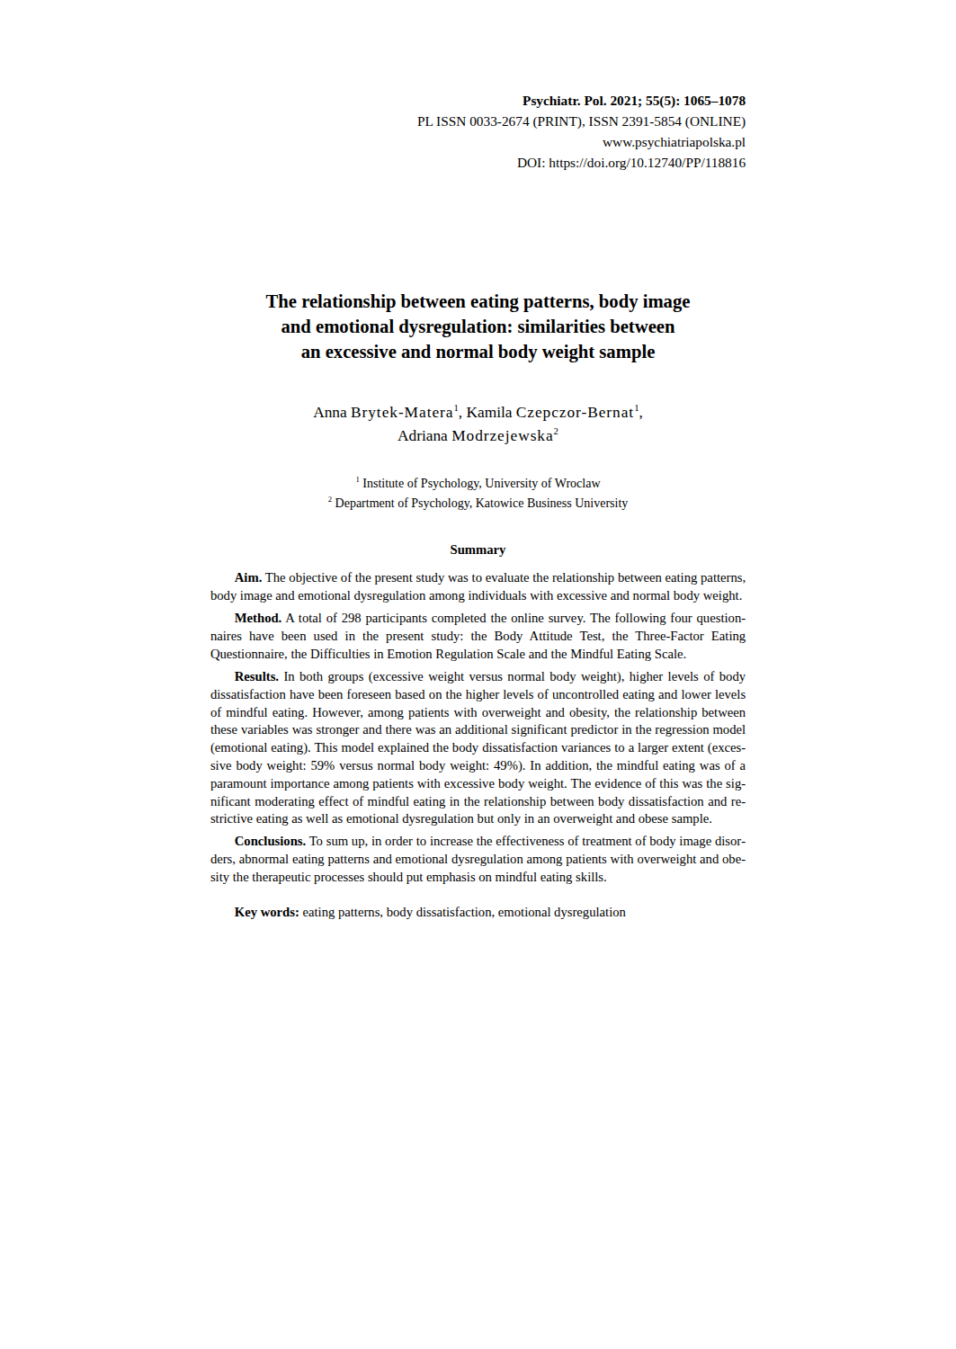Psychiatr. Pol. 2021; 55(5): 1065–1078
PL ISSN 0033-2674 (PRINT), ISSN 2391-5854 (ONLINE)
www.psychiatriapolska.pl
DOI: https://doi.org/10.12740/PP/118816
The relationship between eating patterns, body image
and emotional dysregulation: similarities between
an excessive and normal body weight sample
Anna Brytek-Matera1, Kamila Czepczor-Bernat1,
Adriana Modrzejewska2
1 Institute of Psychology, University of Wroclaw
2 Department of Psychology, Katowice Business University
Summary
Aim. The objective of the present study was to evaluate the relationship between eating patterns, body image and emotional dysregulation among individuals with excessive and normal body weight.
Method. A total of 298 participants completed the online survey. The following four questionnaires have been used in the present study: the Body Attitude Test, the Three-Factor Eating Questionnaire, the Difficulties in Emotion Regulation Scale and the Mindful Eating Scale.
Results. In both groups (excessive weight versus normal body weight), higher levels of body dissatisfaction have been foreseen based on the higher levels of uncontrolled eating and lower levels of mindful eating. However, among patients with overweight and obesity, the relationship between these variables was stronger and there was an additional significant predictor in the regression model (emotional eating). This model explained the body dissatisfaction variances to a larger extent (excessive body weight: 59% versus normal body weight: 49%). In addition, the mindful eating was of a paramount importance among patients with excessive body weight. The evidence of this was the significant moderating effect of mindful eating in the relationship between body dissatisfaction and restrictive eating as well as emotional dysregulation but only in an overweight and obese sample.
Conclusions. To sum up, in order to increase the effectiveness of treatment of body image disorders, abnormal eating patterns and emotional dysregulation among patients with overweight and obesity the therapeutic processes should put emphasis on mindful eating skills.
Key words: eating patterns, body dissatisfaction, emotional dysregulation